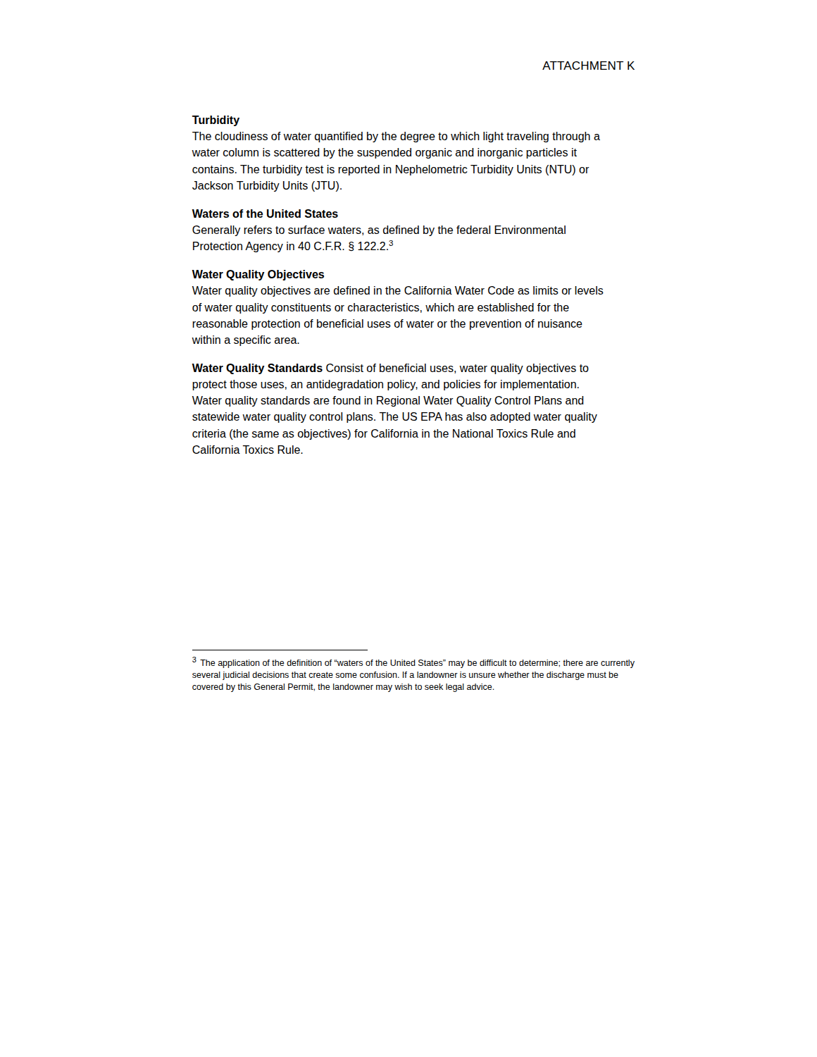ATTACHMENT K
Turbidity
The cloudiness of water quantified by the degree to which light traveling through a water column is scattered by the suspended organic and inorganic particles it contains. The turbidity test is reported in Nephelometric Turbidity Units (NTU) or Jackson Turbidity Units (JTU).
Waters of the United States
Generally refers to surface waters, as defined by the federal Environmental Protection Agency in 40 C.F.R. § 122.2.3
Water Quality Objectives
Water quality objectives are defined in the California Water Code as limits or levels of water quality constituents or characteristics, which are established for the reasonable protection of beneficial uses of water or the prevention of nuisance within a specific area.
Water Quality Standards Consist of beneficial uses, water quality objectives to protect those uses, an antidegradation policy, and policies for implementation. Water quality standards are found in Regional Water Quality Control Plans and statewide water quality control plans. The US EPA has also adopted water quality criteria (the same as objectives) for California in the National Toxics Rule and California Toxics Rule.
3 The application of the definition of “waters of the United States” may be difficult to determine; there are currently several judicial decisions that create some confusion. If a landowner is unsure whether the discharge must be covered by this General Permit, the landowner may wish to seek legal advice.